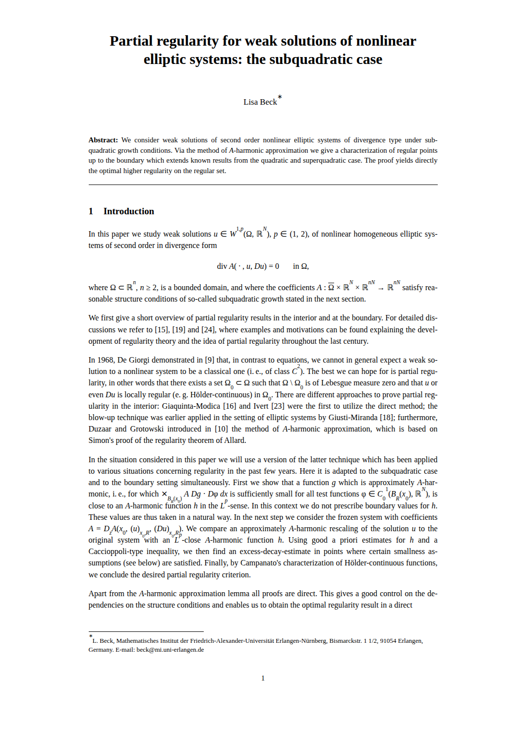Partial regularity for weak solutions of nonlinear
elliptic systems: the subquadratic case
Lisa Beck∗
Abstract: We consider weak solutions of second order nonlinear elliptic systems of divergence type under subquadratic growth conditions. Via the method of A-harmonic approximation we give a characterization of regular points up to the boundary which extends known results from the quadratic and superquadratic case. The proof yields directly the optimal higher regularity on the regular set.
1 Introduction
In this paper we study weak solutions u ∈ W1,p(Ω, ℝN), p ∈ (1, 2), of nonlinear homogeneous elliptic systems of second order in divergence form
div A( · , u, Du) = 0 in Ω,
where Ω ⊂ ℝn, n ≥ 2, is a bounded domain, and where the coefficients A : Ω × ℝN × ℝnN → ℝnN satisfy reasonable structure conditions of so-called subquadratic growth stated in the next section.
We first give a short overview of partial regularity results in the interior and at the boundary. For detailed discussions we refer to [15], [19] and [24], where examples and motivations can be found explaining the development of regularity theory and the idea of partial regularity throughout the last century.
In 1968, De Giorgi demonstrated in [9] that, in contrast to equations, we cannot in general expect a weak solution to a nonlinear system to be a classical one (i. e., of class C2). The best we can hope for is partial regularity, in other words that there exists a set Ω0 ⊂ Ω such that Ω \ Ω0 is of Lebesgue measure zero and that u or even Du is locally regular (e. g. Hölder-continuous) in Ω0. There are different approaches to prove partial regularity in the interior: Giaquinta-Modica [16] and Ivert [23] were the first to utilize the direct method; the blow-up technique was earlier applied in the setting of elliptic systems by Giusti-Miranda [18]; furthermore, Duzaar and Grotowski introduced in [10] the method of A-harmonic approximation, which is based on Simon's proof of the regularity theorem of Allard.
In the situation considered in this paper we will use a version of the latter technique which has been applied to various situations concerning regularity in the past few years. Here it is adapted to the subquadratic case and to the boundary setting simultaneously. First we show that a function g which is approximately A-harmonic, i. e., for which ⨯BR(x0) A Dg · Dφ dx is sufficiently small for all test functions φ ∈ C01(BR(x0), ℝN), is close to an A-harmonic function h in the Lp-sense. In this context we do not prescribe boundary values for h. These values are thus taken in a natural way. In the next step we consider the frozen system with coefficients A = DzA(x0, (u)x0,R, (Du)x0,R). We compare an approximately A-harmonic rescaling of the solution u to the original system with an Lp-close A-harmonic function h. Using good a priori estimates for h and a Caccioppoli-type inequality, we then find an excess-decay-estimate in points where certain smallness assumptions (see below) are satisfied. Finally, by Campanato's characterization of Hölder-continuous functions, we conclude the desired partial regularity criterion.
Apart from the A-harmonic approximation lemma all proofs are direct. This gives a good control on the dependencies on the structure conditions and enables us to obtain the optimal regularity result in a direct
∗L. Beck, Mathematisches Institut der Friedrich-Alexander-Universität Erlangen-Nürnberg, Bismarckstr. 1 1/2, 91054 Erlangen, Germany. E-mail: beck@mi.uni-erlangen.de
1